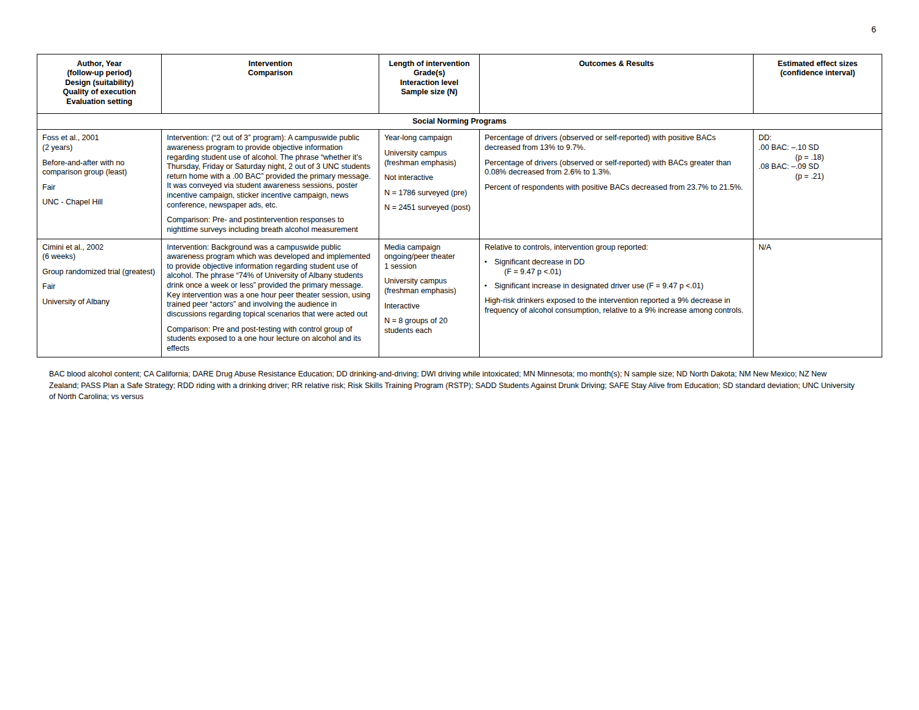6
| Author, Year (follow-up period) Design (suitability) Quality of execution Evaluation setting | Intervention Comparison | Length of intervention Grade(s) Interaction level Sample size (N) | Outcomes & Results | Estimated effect sizes (confidence interval) |
| --- | --- | --- | --- | --- |
| Social Norming Programs |
| Foss et al., 2001 (2 years) Before-and-after with no comparison group (least) Fair UNC - Chapel Hill | Intervention: (“2 out of 3” program): A campuswide public awareness program to provide objective information regarding student use of alcohol. The phrase “whether it’s Thursday, Friday or Saturday night, 2 out of 3 UNC students return home with a .00 BAC” provided the primary message. It was conveyed via student awareness sessions, poster incentive campaign, sticker incentive campaign, news conference, newspaper ads, etc. Comparison: Pre- and postintervention responses to nighttime surveys including breath alcohol measurement | Year-long campaign University campus (freshman emphasis) Not interactive N = 1786 surveyed (pre) N = 2451 surveyed (post) | Percentage of drivers (observed or self-reported) with positive BACs decreased from 13% to 9.7%. Percentage of drivers (observed or self-reported) with BACs greater than 0.08% decreased from 2.6% to 1.3%. Percent of respondents with positive BACs decreased from 23.7% to 21.5%. | DD: .00 BAC: –.10 SD (p = .18) .08 BAC: –.09 SD (p = .21) |
| Cimini et al., 2002 (6 weeks) Group randomized trial (greatest) Fair University of Albany | Intervention: Background was a campuswide public awareness program which was developed and implemented to provide objective information regarding student use of alcohol. The phrase “74% of University of Albany students drink once a week or less” provided the primary message. Key intervention was a one hour peer theater session, using trained peer “actors” and involving the audience in discussions regarding topical scenarios that were acted out Comparison: Pre and post-testing with control group of students exposed to a one hour lecture on alcohol and its effects | Media campaign ongoing/peer theater 1 session University campus (freshman emphasis) Interactive N = 8 groups of 20 students each | Relative to controls, intervention group reported: Significant decrease in DD (F = 9.47 p <.01) Significant increase in designated driver use (F = 9.47 p <.01) High-risk drinkers exposed to the intervention reported a 9% decrease in frequency of alcohol consumption, relative to a 9% increase among controls. | N/A |
BAC blood alcohol content; CA California; DARE Drug Abuse Resistance Education; DD drinking-and-driving; DWI driving while intoxicated; MN Minnesota; mo month(s); N sample size; ND North Dakota; NM New Mexico; NZ New Zealand; PASS Plan a Safe Strategy; RDD riding with a drinking driver; RR relative risk; Risk Skills Training Program (RSTP); SADD Students Against Drunk Driving; SAFE Stay Alive from Education; SD standard deviation; UNC University of North Carolina; vs versus